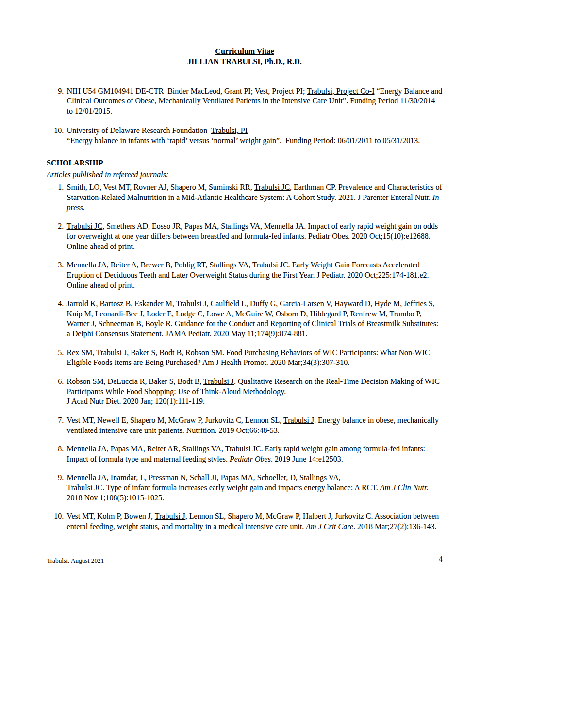Curriculum Vitae
JILLIAN TRABULSI, Ph.D., R.D.
9. NIH U54 GM104941 DE-CTR Binder MacLeod, Grant PI; Vest, Project PI; Trabulsi, Project Co-I “Energy Balance and Clinical Outcomes of Obese, Mechanically Ventilated Patients in the Intensive Care Unit”. Funding Period 11/30/2014 to 12/01/2015.
10. University of Delaware Research Foundation Trabulsi, PI
“Energy balance in infants with ‘rapid’ versus ‘normal’ weight gain”. Funding Period: 06/01/2011 to 05/31/2013.
SCHOLARSHIP
Articles published in refereed journals:
1. Smith, LO, Vest MT, Rovner AJ, Shapero M, Suminski RR, Trabulsi JC, Earthman CP. Prevalence and Characteristics of Starvation-Related Malnutrition in a Mid-Atlantic Healthcare System: A Cohort Study. 2021. J Parenter Enteral Nutr. In press.
2. Trabulsi JC, Smethers AD, Eosso JR, Papas MA, Stallings VA, Mennella JA. Impact of early rapid weight gain on odds for overweight at one year differs between breastfed and formula-fed infants. Pediatr Obes. 2020 Oct;15(10):e12688. Online ahead of print.
3. Mennella JA, Reiter A, Brewer B, Pohlig RT, Stallings VA, Trabulsi JC. Early Weight Gain Forecasts Accelerated Eruption of Deciduous Teeth and Later Overweight Status during the First Year. J Pediatr. 2020 Oct;225:174-181.e2. Online ahead of print.
4. Jarrold K, Bartosz B, Eskander M, Trabulsi J, Caulfield L, Duffy G, Garcia-Larsen V, Hayward D, Hyde M, Jeffries S, Knip M, Leonardi-Bee J, Loder E, Lodge C, Lowe A, McGuire W, Osborn D, Hildegard P, Renfrew M, Trumbo P, Warner J, Schneeman B, Boyle R. Guidance for the Conduct and Reporting of Clinical Trials of Breastmilk Substitutes: a Delphi Consensus Statement. JAMA Pediatr. 2020 May 11;174(9):874-881.
5. Rex SM, Trabulsi J, Baker S, Bodt B, Robson SM. Food Purchasing Behaviors of WIC Participants: What Non-WIC Eligible Foods Items are Being Purchased? Am J Health Promot. 2020 Mar;34(3):307-310.
6. Robson SM, DeLuccia R, Baker S, Bodt B, Trabulsi J. Qualitative Research on the Real-Time Decision Making of WIC Participants While Food Shopping: Use of Think-Aloud Methodology.
J Acad Nutr Diet. 2020 Jan; 120(1):111-119.
7. Vest MT, Newell E, Shapero M, McGraw P, Jurkovitz C, Lennon SL, Trabulsi J. Energy balance in obese, mechanically ventilated intensive care unit patients. Nutrition. 2019 Oct;66:48-53.
8. Mennella JA, Papas MA, Reiter AR, Stallings VA, Trabulsi JC. Early rapid weight gain among formula-fed infants: Impact of formula type and maternal feeding styles. Pediatr Obes. 2019 June 14:e12503.
9. Mennella JA, Inamdar, L, Pressman N, Schall JI, Papas MA, Schoeller, D, Stallings VA,
Trabulsi JC. Type of infant formula increases early weight gain and impacts energy balance: A RCT. Am J Clin Nutr. 2018 Nov 1;108(5):1015-1025.
10. Vest MT, Kolm P, Bowen J, Trabulsi J, Lennon SL, Shapero M, McGraw P, Halbert J, Jurkovitz C. Association between enteral feeding, weight status, and mortality in a medical intensive care unit. Am J Crit Care. 2018 Mar;27(2):136-143.
Trabulsi. August 2021
4